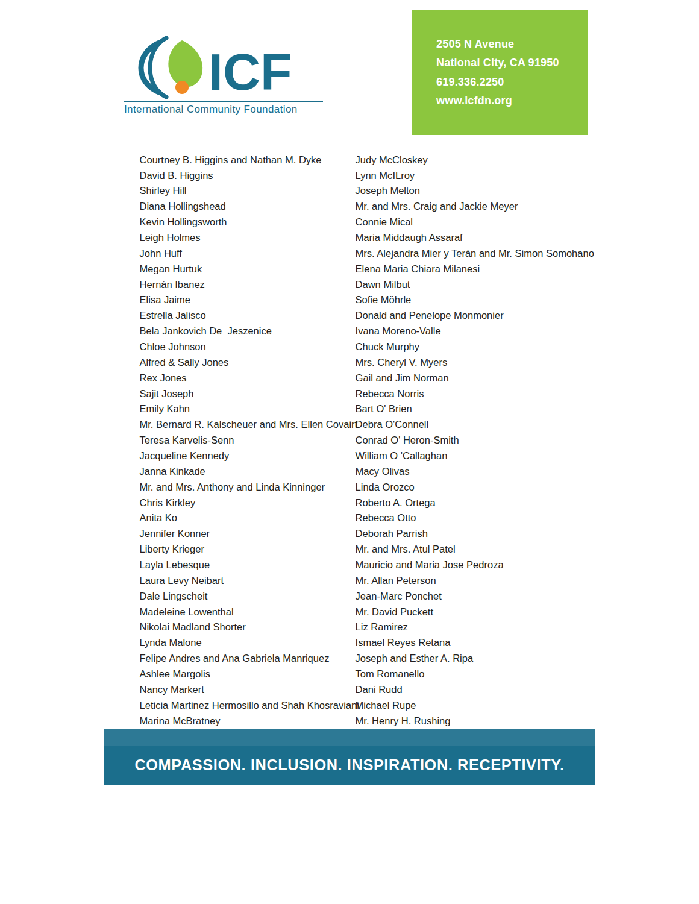ICF International Community Foundation
2505 N Avenue
National City, CA 91950
619.336.2250
www.icfdn.org
Courtney B. Higgins and Nathan M. Dyke Judy McCloskey David B. Higgins Lynn McILroy Shirley Hill Joseph Melton Diana Hollingshead Mr. and Mrs. Craig and Jackie Meyer Kevin Hollingsworth Connie Mical Leigh Holmes Maria Middaugh Assaraf John Huff Mrs. Alejandra Mier y Terán and Mr. Simon Somohano Megan Hurtuk Elena Maria Chiara Milanesi Hernán Ibanez Dawn Milbut Elisa Jaime Sofie Möhrle Estrella Jalisco Donald and Penelope Monmonier Bela Jankovich De Jeszenice Ivana Moreno-Valle Chloe Johnson Chuck Murphy Alfred & Sally Jones Mrs. Cheryl V. Myers Rex Jones Gail and Jim Norman Sajit Joseph Rebecca Norris Emily Kahn Bart O' Brien Mr. Bernard R. Kalscheuer and Mrs. Ellen Covairt Debra O'Connell Teresa Karvelis-Senn Conrad O' Heron-Smith Jacqueline Kennedy William O 'Callaghan Janna Kinkade Macy Olivas Mr. and Mrs. Anthony and Linda Kinninger Linda Orozco Chris Kirkley Roberto A. Ortega Anita Ko Rebecca Otto Jennifer Konner Deborah Parrish Liberty Krieger Mr. and Mrs. Atul Patel Layla Lebesque Mauricio and Maria Jose Pedroza Laura Levy Neibart Mr. Allan Peterson Dale Lingscheit Jean-Marc Ponchet Madeleine Lowenthal Mr. David Puckett Nikolai Madland Shorter Liz Ramirez Lynda Malone Ismael Reyes Retana Felipe Andres and Ana Gabriela Manriquez Joseph and Esther A. Ripa Ashlee Margolis Tom Romanello Nancy Markert Dani Rudd Leticia Martinez Hermosillo and Shah Khosraviani Michael Rupe Marina McBratney Mr. Henry H. Rushing
COMPASSION. INCLUSION. INSPIRATION. RECEPTIVITY.